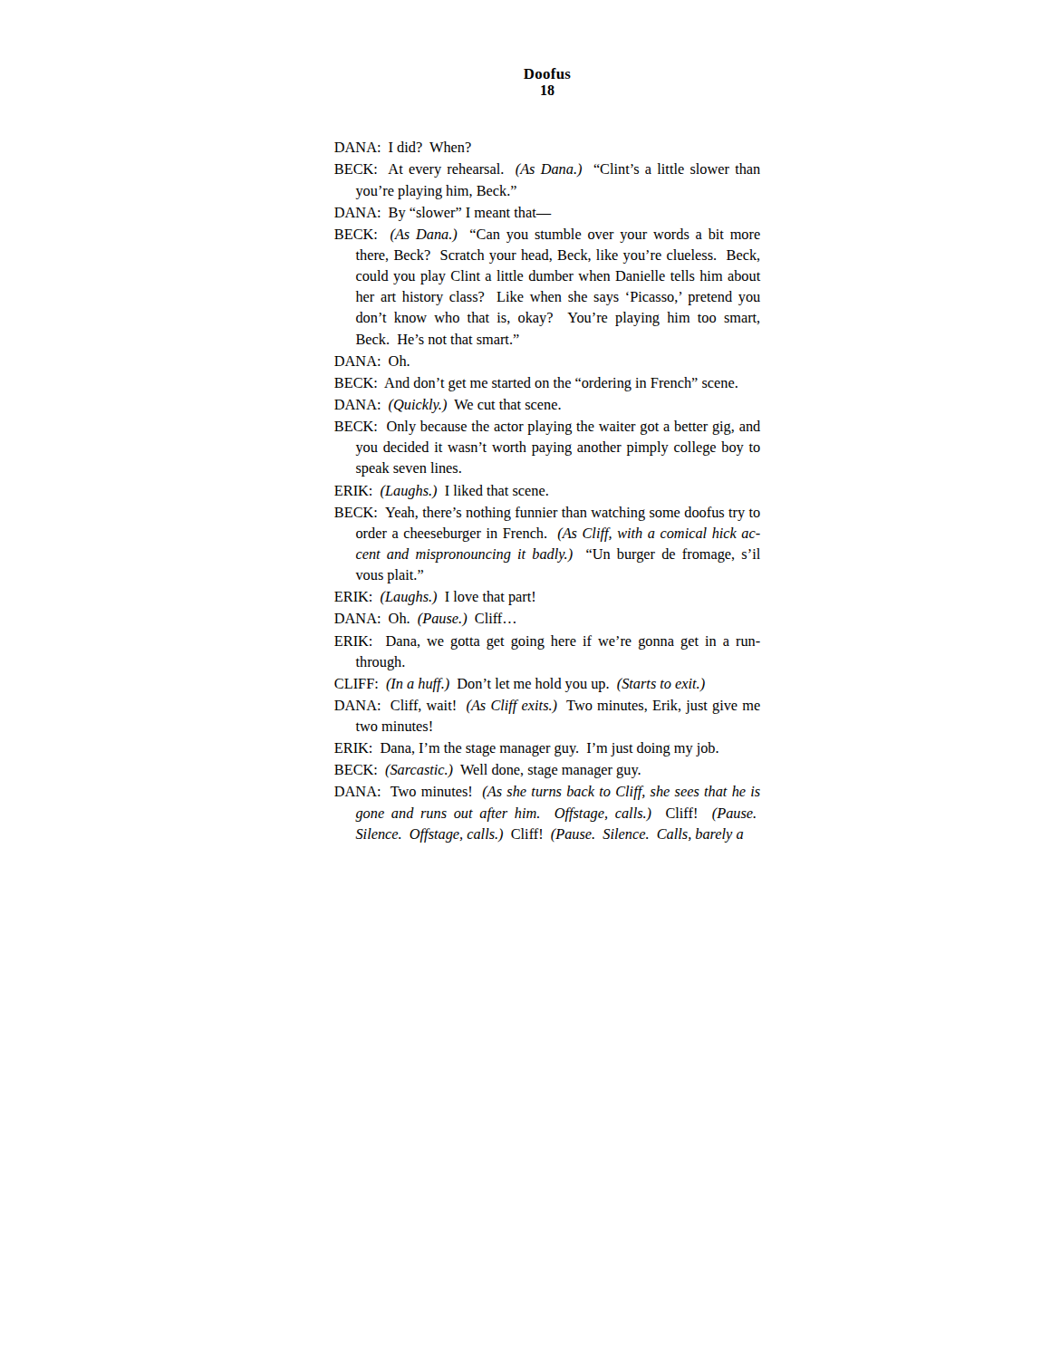Doofus
18
DANA: I did? When?
BECK: At every rehearsal. (As Dana.) “Clint’s a little slower than you’re playing him, Beck.”
DANA: By “slower” I meant that—
BECK: (As Dana.) “Can you stumble over your words a bit more there, Beck? Scratch your head, Beck, like you’re clueless. Beck, could you play Clint a little dumber when Danielle tells him about her art history class? Like when she says ‘Picasso,’ pretend you don’t know who that is, okay? You’re playing him too smart, Beck. He’s not that smart.”
DANA: Oh.
BECK: And don’t get me started on the “ordering in French” scene.
DANA: (Quickly.) We cut that scene.
BECK: Only because the actor playing the waiter got a better gig, and you decided it wasn’t worth paying another pimply college boy to speak seven lines.
ERIK: (Laughs.) I liked that scene.
BECK: Yeah, there’s nothing funnier than watching some doofus try to order a cheeseburger in French. (As Cliff, with a comical hick accent and mispronouncing it badly.) “Un burger de fromage, s’il vous plait.”
ERIK: (Laughs.) I love that part!
DANA: Oh. (Pause.) Cliff…
ERIK: Dana, we gotta get going here if we’re gonna get in a run-through.
CLIFF: (In a huff.) Don’t let me hold you up. (Starts to exit.)
DANA: Cliff, wait! (As Cliff exits.) Two minutes, Erik, just give me two minutes!
ERIK: Dana, I’m the stage manager guy. I’m just doing my job.
BECK: (Sarcastic.) Well done, stage manager guy.
DANA: Two minutes! (As she turns back to Cliff, she sees that he is gone and runs out after him. Offstage, calls.) Cliff! (Pause. Silence. Offstage, calls.) Cliff! (Pause. Silence. Calls, barely a